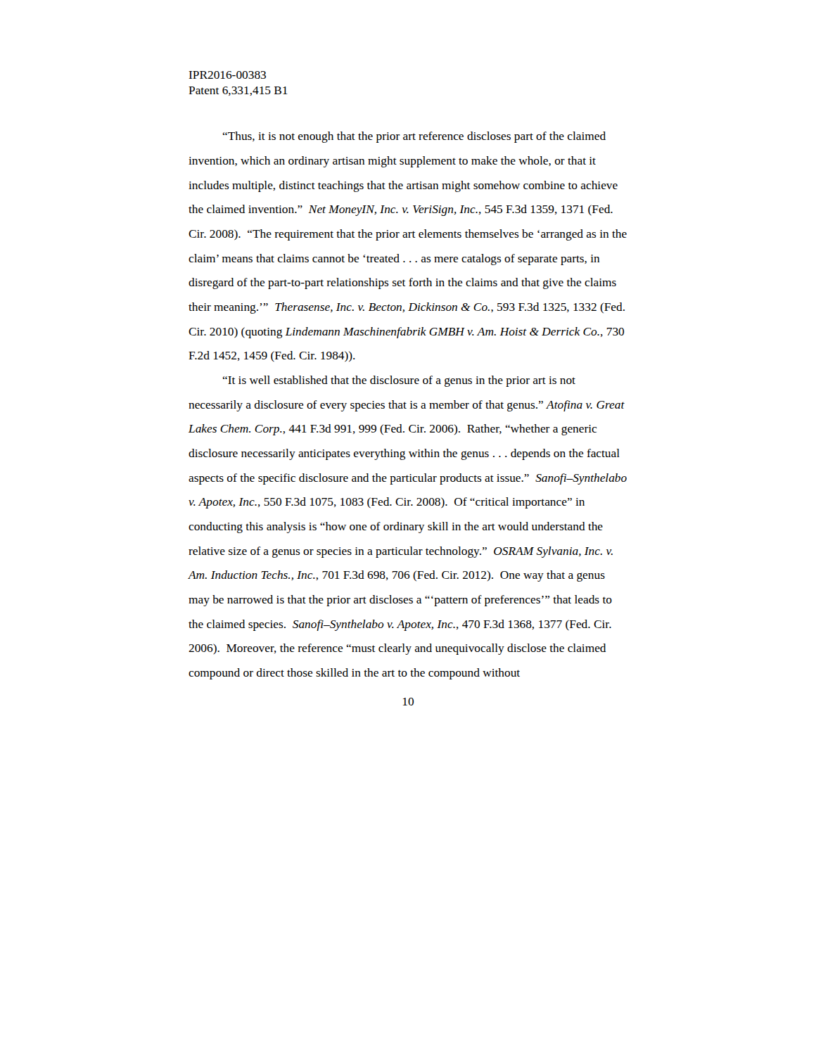IPR2016-00383
Patent 6,331,415 B1
“Thus, it is not enough that the prior art reference discloses part of the claimed invention, which an ordinary artisan might supplement to make the whole, or that it includes multiple, distinct teachings that the artisan might somehow combine to achieve the claimed invention.” Net MoneyIN, Inc. v. VeriSign, Inc., 545 F.3d 1359, 1371 (Fed. Cir. 2008). “The requirement that the prior art elements themselves be ‘arranged as in the claim’ means that claims cannot be ‘treated . . . as mere catalogs of separate parts, in disregard of the part-to-part relationships set forth in the claims and that give the claims their meaning.’” Therasense, Inc. v. Becton, Dickinson & Co., 593 F.3d 1325, 1332 (Fed. Cir. 2010) (quoting Lindemann Maschinenfabrik GMBH v. Am. Hoist & Derrick Co., 730 F.2d 1452, 1459 (Fed. Cir. 1984)).
“It is well established that the disclosure of a genus in the prior art is not necessarily a disclosure of every species that is a member of that genus.” Atofina v. Great Lakes Chem. Corp., 441 F.3d 991, 999 (Fed. Cir. 2006). Rather, “whether a generic disclosure necessarily anticipates everything within the genus . . . depends on the factual aspects of the specific disclosure and the particular products at issue.” Sanofi–Synthelabo v. Apotex, Inc., 550 F.3d 1075, 1083 (Fed. Cir. 2008). Of “critical importance” in conducting this analysis is “how one of ordinary skill in the art would understand the relative size of a genus or species in a particular technology.” OSRAM Sylvania, Inc. v. Am. Induction Techs., Inc., 701 F.3d 698, 706 (Fed. Cir. 2012). One way that a genus may be narrowed is that the prior art discloses a “‘pattern of preferences’” that leads to the claimed species. Sanofi–Synthelabo v. Apotex, Inc., 470 F.3d 1368, 1377 (Fed. Cir. 2006). Moreover, the reference “must clearly and unequivocally disclose the claimed compound or direct those skilled in the art to the compound without
10